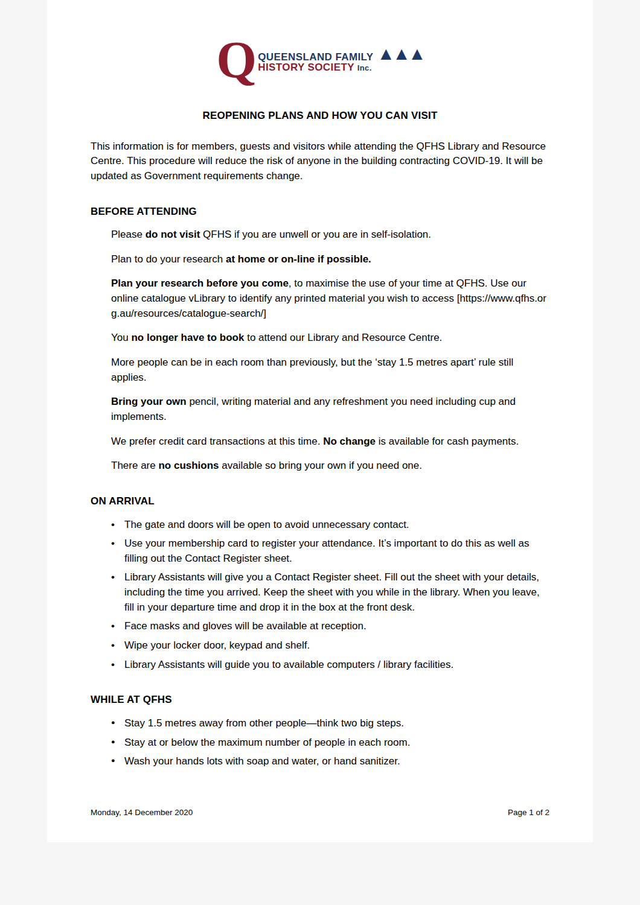QQUEENSLAND FAMILY HISTORY SOCIETY Inc.▲▲▲
Reopening Plans and How You Can Visit
This information is for members, guests and visitors while attending the QFHS Library and Resource Centre. This procedure will reduce the risk of anyone in the building contracting COVID-19. It will be updated as Government requirements change.
Before Attending
Please do not visit QFHS if you are unwell or you are in self-isolation.
Plan to do your research at home or on-line if possible.
Plan your research before you come, to maximise the use of your time at QFHS. Use our online catalogue vLibrary to identify any printed material you wish to access [https://www.qfhs.org.au/resources/catalogue-search/]
You no longer have to book to attend our Library and Resource Centre.
More people can be in each room than previously, but the ‘stay 1.5 metres apart’ rule still applies.
Bring your own pencil, writing material and any refreshment you need including cup and implements.
We prefer credit card transactions at this time. No change is available for cash payments.
There are no cushions available so bring your own if you need one.
On Arrival
The gate and doors will be open to avoid unnecessary contact.
Use your membership card to register your attendance. It’s important to do this as well as filling out the Contact Register sheet.
Library Assistants will give you a Contact Register sheet. Fill out the sheet with your details, including the time you arrived. Keep the sheet with you while in the library. When you leave, fill in your departure time and drop it in the box at the front desk.
Face masks and gloves will be available at reception.
Wipe your locker door, keypad and shelf.
Library Assistants will guide you to available computers / library facilities.
While at QFHS
Stay 1.5 metres away from other people—think two big steps.
Stay at or below the maximum number of people in each room.
Wash your hands lots with soap and water, or hand sanitizer.
Monday, 14 December 2020 Page 1 of 2